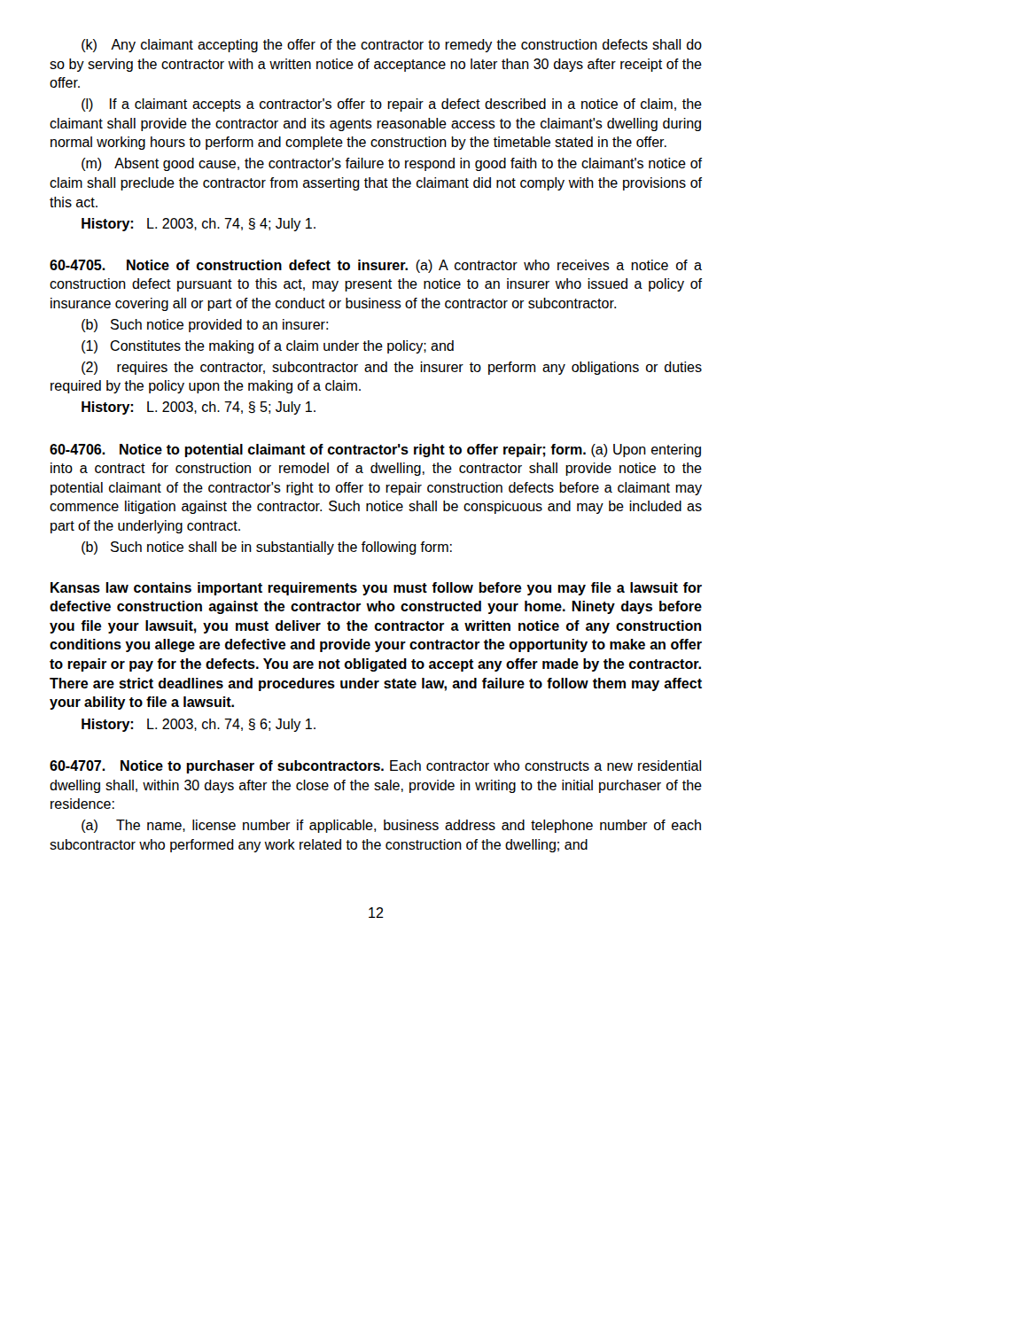(k) Any claimant accepting the offer of the contractor to remedy the construction defects shall do so by serving the contractor with a written notice of acceptance no later than 30 days after receipt of the offer.
(l) If a claimant accepts a contractor's offer to repair a defect described in a notice of claim, the claimant shall provide the contractor and its agents reasonable access to the claimant's dwelling during normal working hours to perform and complete the construction by the timetable stated in the offer.
(m) Absent good cause, the contractor's failure to respond in good faith to the claimant's notice of claim shall preclude the contractor from asserting that the claimant did not comply with the provisions of this act.
History: L. 2003, ch. 74, § 4; July 1.
60-4705. Notice of construction defect to insurer. (a) A contractor who receives a notice of a construction defect pursuant to this act, may present the notice to an insurer who issued a policy of insurance covering all or part of the conduct or business of the contractor or subcontractor.
(b) Such notice provided to an insurer:
(1) Constitutes the making of a claim under the policy; and
(2) requires the contractor, subcontractor and the insurer to perform any obligations or duties required by the policy upon the making of a claim.
History: L. 2003, ch. 74, § 5; July 1.
60-4706. Notice to potential claimant of contractor's right to offer repair; form. (a) Upon entering into a contract for construction or remodel of a dwelling, the contractor shall provide notice to the potential claimant of the contractor's right to offer to repair construction defects before a claimant may commence litigation against the contractor. Such notice shall be conspicuous and may be included as part of the underlying contract.
(b) Such notice shall be in substantially the following form:
Kansas law contains important requirements you must follow before you may file a lawsuit for defective construction against the contractor who constructed your home. Ninety days before you file your lawsuit, you must deliver to the contractor a written notice of any construction conditions you allege are defective and provide your contractor the opportunity to make an offer to repair or pay for the defects. You are not obligated to accept any offer made by the contractor. There are strict deadlines and procedures under state law, and failure to follow them may affect your ability to file a lawsuit.
History: L. 2003, ch. 74, § 6; July 1.
60-4707. Notice to purchaser of subcontractors. Each contractor who constructs a new residential dwelling shall, within 30 days after the close of the sale, provide in writing to the initial purchaser of the residence:
(a) The name, license number if applicable, business address and telephone number of each subcontractor who performed any work related to the construction of the dwelling; and
12